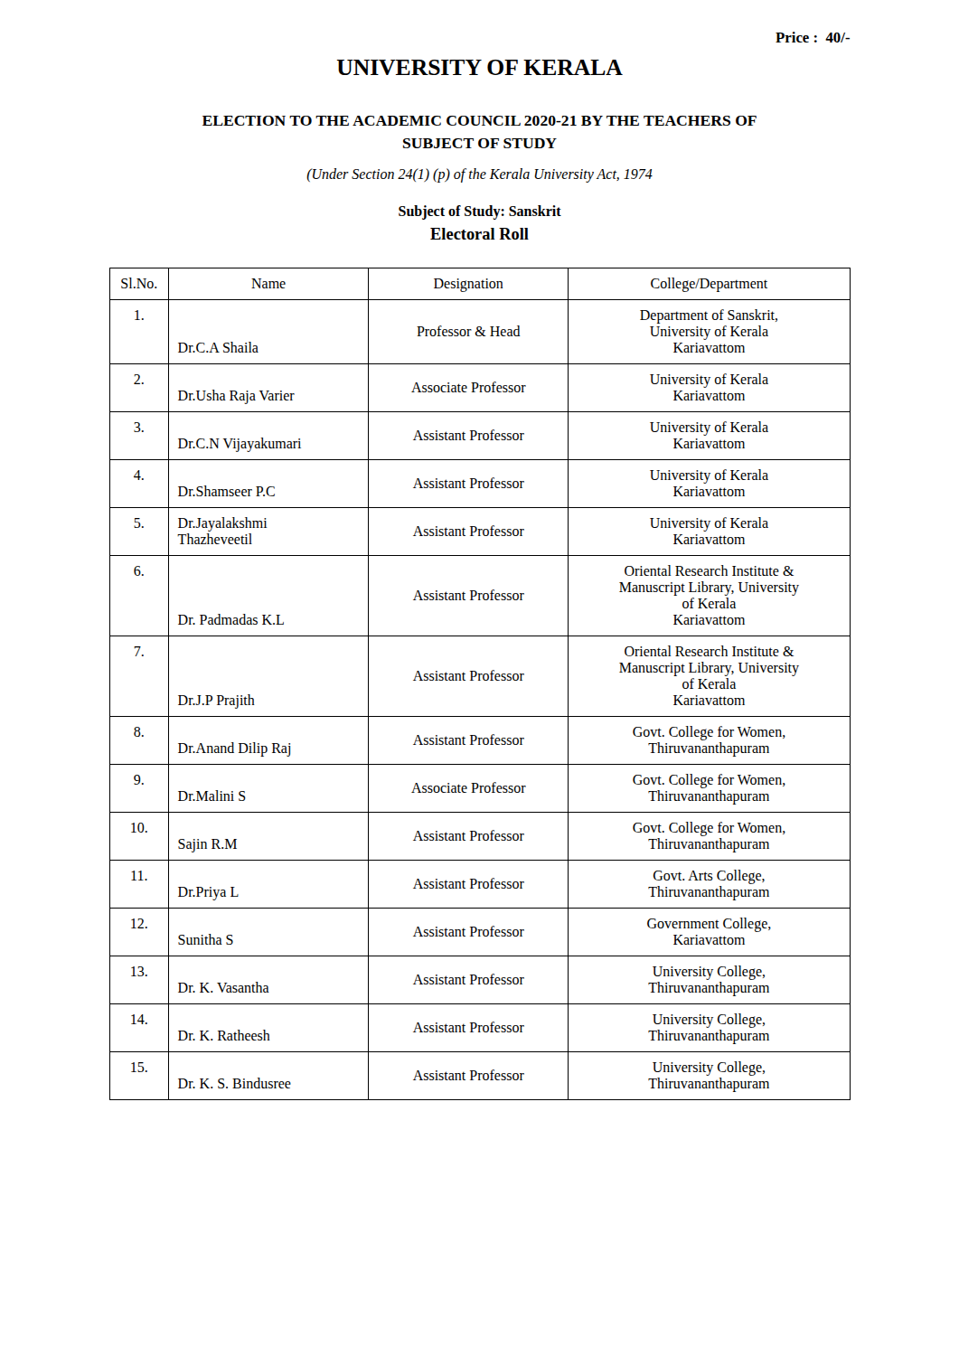Price : 40/-
UNIVERSITY OF KERALA
Election to the Academic Council 2020-21 by the Teachers of
Subject of Study
(Under Section 24(1) (p) of the Kerala University Act, 1974
Subject of Study: Sanskrit
Electoral Roll
Electoral Roll – Subject of Study: Sanskrit
| Sl.No. | Name | Designation | College/Department |
| --- | --- | --- | --- |
| 1. | Dr.C.A Shaila | Professor & Head | Department of Sanskrit, University of Kerala Kariavattom |
| 2. | Dr.Usha Raja Varier | Associate Professor | University of Kerala Kariavattom |
| 3. | Dr.C.N Vijayakumari | Assistant Professor | University of Kerala Kariavattom |
| 4. | Dr.Shamseer P.C | Assistant Professor | University of Kerala Kariavattom |
| 5. | Dr.Jayalakshmi Thazheveetil | Assistant Professor | University of Kerala Kariavattom |
| 6. | Dr. Padmadas K.L | Assistant Professor | Oriental Research Institute & Manuscript Library, University of Kerala Kariavattom |
| 7. | Dr.J.P Prajith | Assistant Professor | Oriental Research Institute & Manuscript Library, University of Kerala Kariavattom |
| 8. | Dr.Anand Dilip Raj | Assistant Professor | Govt. College for Women, Thiruvananthapuram |
| 9. | Dr.Malini S | Associate Professor | Govt. College for Women, Thiruvananthapuram |
| 10. | Sajin R.M | Assistant Professor | Govt. College for Women, Thiruvananthapuram |
| 11. | Dr.Priya L | Assistant Professor | Govt. Arts College, Thiruvananthapuram |
| 12. | Sunitha S | Assistant Professor | Government College, Kariavattom |
| 13. | Dr. K. Vasantha | Assistant Professor | University College, Thiruvananthapuram |
| 14. | Dr. K. Ratheesh | Assistant Professor | University College, Thiruvananthapuram |
| 15. | Dr. K. S. Bindusree | Assistant Professor | University College, Thiruvananthapuram |